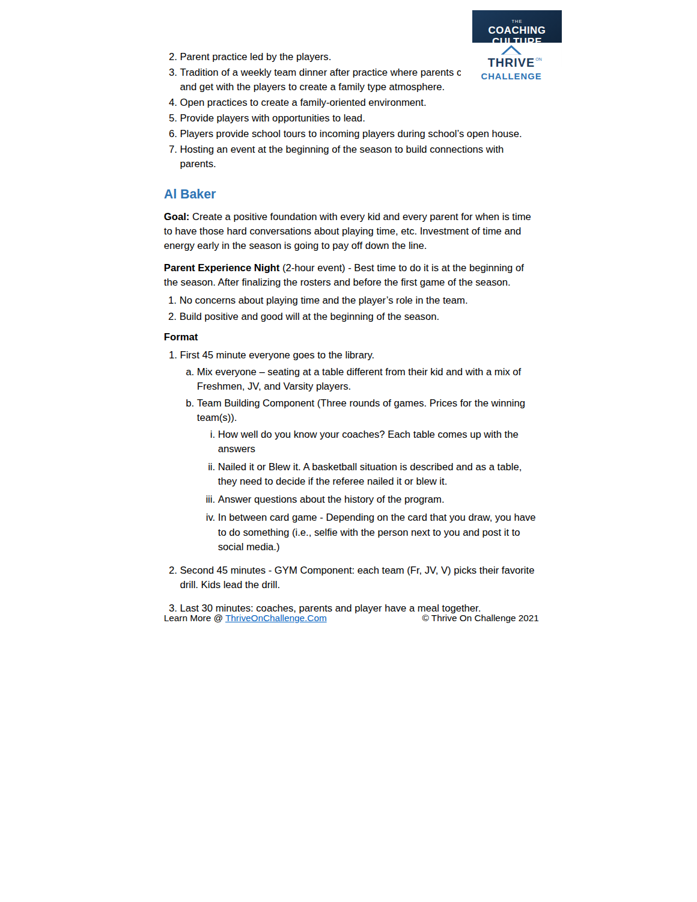Parent practice led by the players.
Tradition of a weekly team dinner after practice where parents come together and get with the players to create a family type atmosphere.
Open practices to create a family-oriented environment.
Provide players with opportunities to lead.
Players provide school tours to incoming players during school’s open house.
Hosting an event at the beginning of the season to build connections with parents.
Al Baker
Goal: Create a positive foundation with every kid and every parent for when is time to have those hard conversations about playing time, etc. Investment of time and energy early in the season is going to pay off down the line.
Parent Experience Night (2-hour event) - Best time to do it is at the beginning of the season. After finalizing the rosters and before the first game of the season.
No concerns about playing time and the player’s role in the team.
Build positive and good will at the beginning of the season.
Format
First 45 minute everyone goes to the library.
Mix everyone – seating at a table different from their kid and with a mix of Freshmen, JV, and Varsity players.
Team Building Component (Three rounds of games. Prices for the winning team(s)).
How well do you know your coaches? Each table comes up with the answers
Nailed it or Blew it. A basketball situation is described and as a table, they need to decide if the referee nailed it or blew it.
Answer questions about the history of the program.
In between card game - Depending on the card that you draw, you have to do something (i.e., selfie with the person next to you and post it to social media.)
Second 45 minutes - GYM Component: each team (Fr, JV, V) picks their favorite drill. Kids lead the drill.
Last 30 minutes: coaches, parents and player have a meal together.
Learn More @ ThriveOnChallenge.Com © Thrive On Challenge 2021